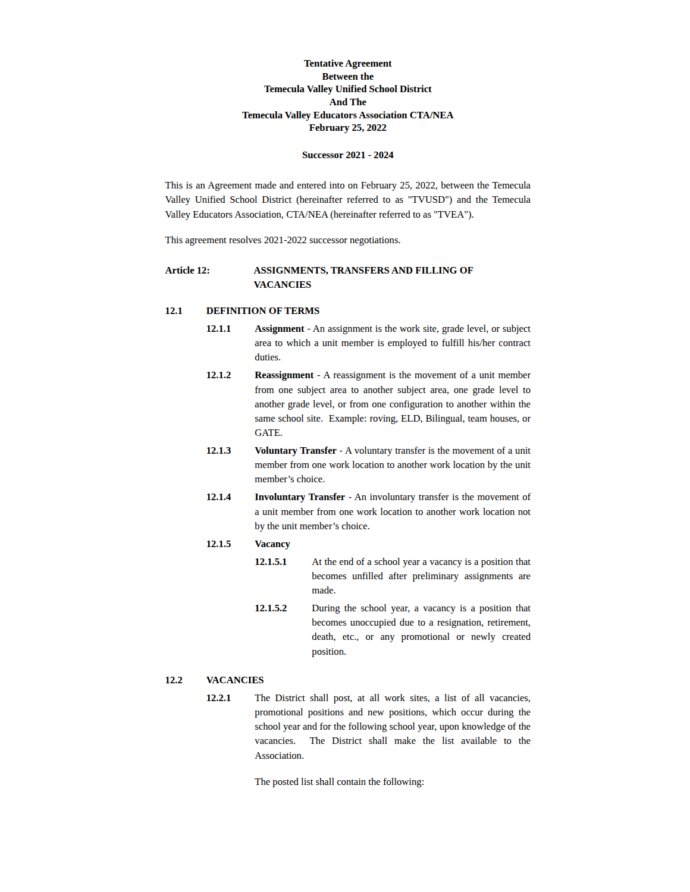Tentative Agreement
Between the
Temecula Valley Unified School District
And The
Temecula Valley Educators Association CTA/NEA
February 25, 2022
Successor 2021 - 2024
This is an Agreement made and entered into on February 25, 2022, between the Temecula Valley Unified School District (hereinafter referred to as "TVUSD") and the Temecula Valley Educators Association, CTA/NEA (hereinafter referred to as "TVEA").
This agreement resolves 2021-2022 successor negotiations.
Article 12: ASSIGNMENTS, TRANSFERS AND FILLING OF VACANCIES
12.1 DEFINITION OF TERMS
12.1.1 Assignment - An assignment is the work site, grade level, or subject area to which a unit member is employed to fulfill his/her contract duties.
12.1.2 Reassignment - A reassignment is the movement of a unit member from one subject area to another subject area, one grade level to another grade level, or from one configuration to another within the same school site. Example: roving, ELD, Bilingual, team houses, or GATE.
12.1.3 Voluntary Transfer - A voluntary transfer is the movement of a unit member from one work location to another work location by the unit member’s choice.
12.1.4 Involuntary Transfer - An involuntary transfer is the movement of a unit member from one work location to another work location not by the unit member’s choice.
12.1.5 Vacancy
12.1.5.1 At the end of a school year a vacancy is a position that becomes unfilled after preliminary assignments are made.
12.1.5.2 During the school year, a vacancy is a position that becomes unoccupied due to a resignation, retirement, death, etc., or any promotional or newly created position.
12.2 VACANCIES
12.2.1 The District shall post, at all work sites, a list of all vacancies, promotional positions and new positions, which occur during the school year and for the following school year, upon knowledge of the vacancies. The District shall make the list available to the Association.
The posted list shall contain the following: